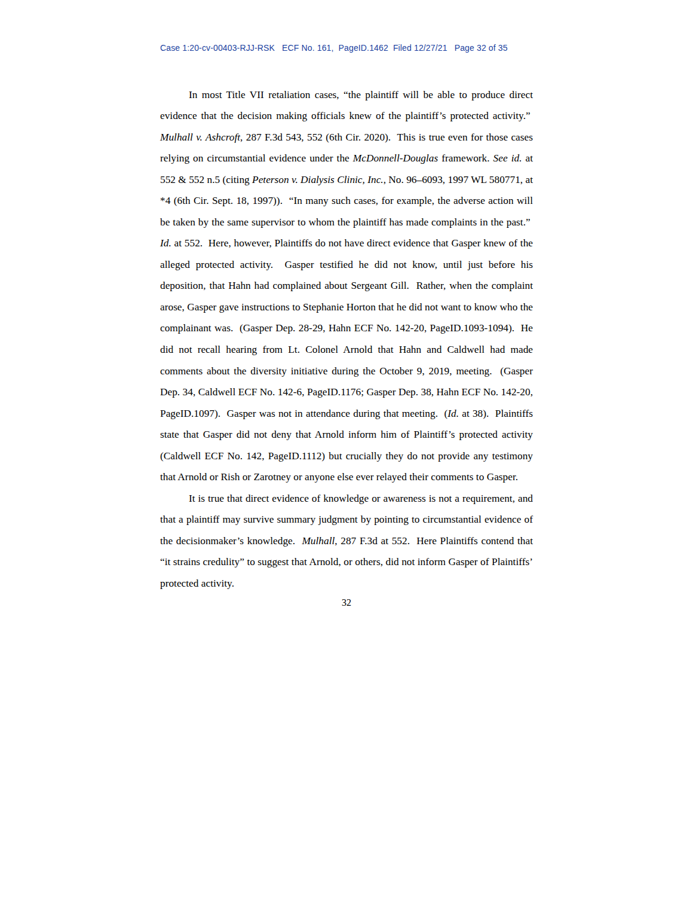Case 1:20-cv-00403-RJJ-RSK ECF No. 161, PageID.1462 Filed 12/27/21 Page 32 of 35
In most Title VII retaliation cases, “the plaintiff will be able to produce direct evidence that the decision making officials knew of the plaintiff’s protected activity.” Mulhall v. Ashcroft, 287 F.3d 543, 552 (6th Cir. 2020). This is true even for those cases relying on circumstantial evidence under the McDonnell-Douglas framework. See id. at 552 & 552 n.5 (citing Peterson v. Dialysis Clinic, Inc., No. 96–6093, 1997 WL 580771, at *4 (6th Cir. Sept. 18, 1997)). “In many such cases, for example, the adverse action will be taken by the same supervisor to whom the plaintiff has made complaints in the past.” Id. at 552. Here, however, Plaintiffs do not have direct evidence that Gasper knew of the alleged protected activity. Gasper testified he did not know, until just before his deposition, that Hahn had complained about Sergeant Gill. Rather, when the complaint arose, Gasper gave instructions to Stephanie Horton that he did not want to know who the complainant was. (Gasper Dep. 28-29, Hahn ECF No. 142-20, PageID.1093-1094). He did not recall hearing from Lt. Colonel Arnold that Hahn and Caldwell had made comments about the diversity initiative during the October 9, 2019, meeting. (Gasper Dep. 34, Caldwell ECF No. 142-6, PageID.1176; Gasper Dep. 38, Hahn ECF No. 142-20, PageID.1097). Gasper was not in attendance during that meeting. (Id. at 38). Plaintiffs state that Gasper did not deny that Arnold inform him of Plaintiff’s protected activity (Caldwell ECF No. 142, PageID.1112) but crucially they do not provide any testimony that Arnold or Rish or Zarotney or anyone else ever relayed their comments to Gasper.
It is true that direct evidence of knowledge or awareness is not a requirement, and that a plaintiff may survive summary judgment by pointing to circumstantial evidence of the decisionmaker’s knowledge. Mulhall, 287 F.3d at 552. Here Plaintiffs contend that “it strains credulity” to suggest that Arnold, or others, did not inform Gasper of Plaintiffs’ protected activity.
32